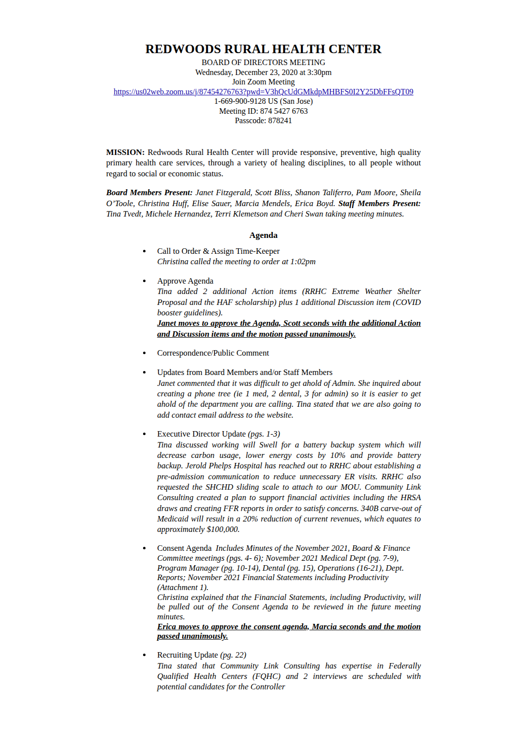REDWOODS RURAL HEALTH CENTER
BOARD OF DIRECTORS MEETING
Wednesday, December 23, 2020 at 3:30pm
Join Zoom Meeting
https://us02web.zoom.us/j/87454276763?pwd=V3hQcUdGMkdpMHBFS0I2Y25DbFFsQT09
1-669-900-9128 US (San Jose)
Meeting ID: 874 5427 6763
Passcode: 878241
MISSION: Redwoods Rural Health Center will provide responsive, preventive, high quality primary health care services, through a variety of healing disciplines, to all people without regard to social or economic status.
Board Members Present: Janet Fitzgerald, Scott Bliss, Shanon Taliferro, Pam Moore, Sheila O’Toole, Christina Huff, Elise Sauer, Marcia Mendels, Erica Boyd. Staff Members Present: Tina Tvedt, Michele Hernandez, Terri Klemetson and Cheri Swan taking meeting minutes.
Agenda
Call to Order & Assign Time-Keeper Christina called the meeting to order at 1:02pm
Approve Agenda Tina added 2 additional Action items (RRHC Extreme Weather Shelter Proposal and the HAF scholarship) plus 1 additional Discussion item (COVID booster guidelines). Janet moves to approve the Agenda, Scott seconds with the additional Action and Discussion items and the motion passed unanimously.
Correspondence/Public Comment
Updates from Board Members and/or Staff Members Janet commented that it was difficult to get ahold of Admin. She inquired about creating a phone tree (ie 1 med, 2 dental, 3 for admin) so it is easier to get ahold of the department you are calling. Tina stated that we are also going to add contact email address to the website.
Executive Director Update (pgs. 1-3) Tina discussed working will Swell for a battery backup system which will decrease carbon usage, lower energy costs by 10% and provide battery backup. Jerold Phelps Hospital has reached out to RRHC about establishing a pre-admission communication to reduce unnecessary ER visits. RRHC also requested the SHCHD sliding scale to attach to our MOU. Community Link Consulting created a plan to support financial activities including the HRSA draws and creating FFR reports in order to satisfy concerns. 340B carve-out of Medicaid will result in a 20% reduction of current revenues, which equates to approximately $100,000.
Consent Agenda Includes Minutes of the November 2021, Board & Finance Committee meetings (pgs. 4- 6); November 2021 Medical Dept (pg. 7-9), Program Manager (pg. 10-14), Dental (pg. 15), Operations (16-21), Dept. Reports; November 2021 Financial Statements including Productivity (Attachment 1). Christina explained that the Financial Statements, including Productivity, will be pulled out of the Consent Agenda to be reviewed in the future meeting minutes. Erica moves to approve the consent agenda, Marcia seconds and the motion passed unanimously.
Recruiting Update (pg. 22) Tina stated that Community Link Consulting has expertise in Federally Qualified Health Centers (FQHC) and 2 interviews are scheduled with potential candidates for the Controller